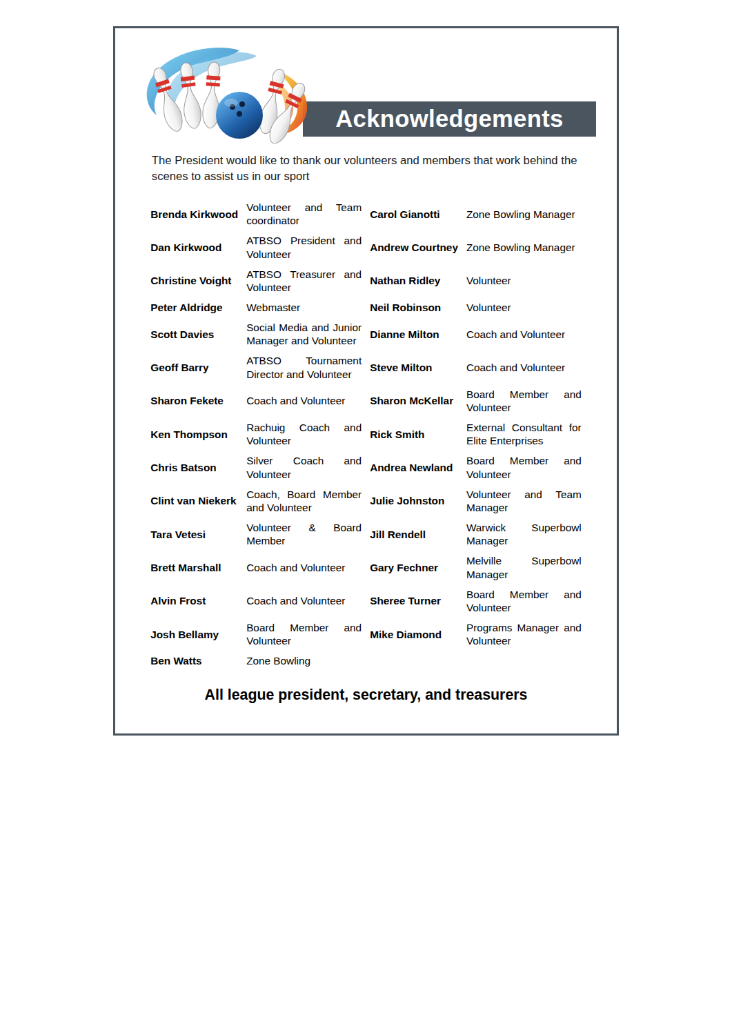Acknowledgements
The President would like to thank our volunteers and members that work behind the scenes to assist us in our sport
| Brenda Kirkwood | Volunteer and Team coordinator | Carol Gianotti | Zone Bowling Manager |
| Dan Kirkwood | ATBSO President and Volunteer | Andrew Courtney | Zone Bowling Manager |
| Christine Voight | ATBSO Treasurer and Volunteer | Nathan Ridley | Volunteer |
| Peter Aldridge | Webmaster | Neil Robinson | Volunteer |
| Scott Davies | Social Media and Junior Manager and Volunteer | Dianne Milton | Coach and Volunteer |
| Geoff Barry | ATBSO Tournament Director and Volunteer | Steve Milton | Coach and Volunteer |
| Sharon Fekete | Coach and Volunteer | Sharon McKellar | Board Member and Volunteer |
| Ken Thompson | Rachuig Coach and Volunteer | Rick Smith | External Consultant for Elite Enterprises |
| Chris Batson | Silver Coach and Volunteer | Andrea Newland | Board Member and Volunteer |
| Clint van Niekerk | Coach, Board Member and Volunteer | Julie Johnston | Volunteer and Team Manager |
| Tara Vetesi | Volunteer & Board Member | Jill Rendell | Warwick Superbowl Manager |
| Brett Marshall | Coach and Volunteer | Gary Fechner | Melville Superbowl Manager |
| Alvin Frost | Coach and Volunteer | Sheree Turner | Board Member and Volunteer |
| Josh Bellamy | Board Member and Volunteer | Mike Diamond | Programs Manager and Volunteer |
| Ben Watts | Zone Bowling | | |
All league president, secretary, and treasurers